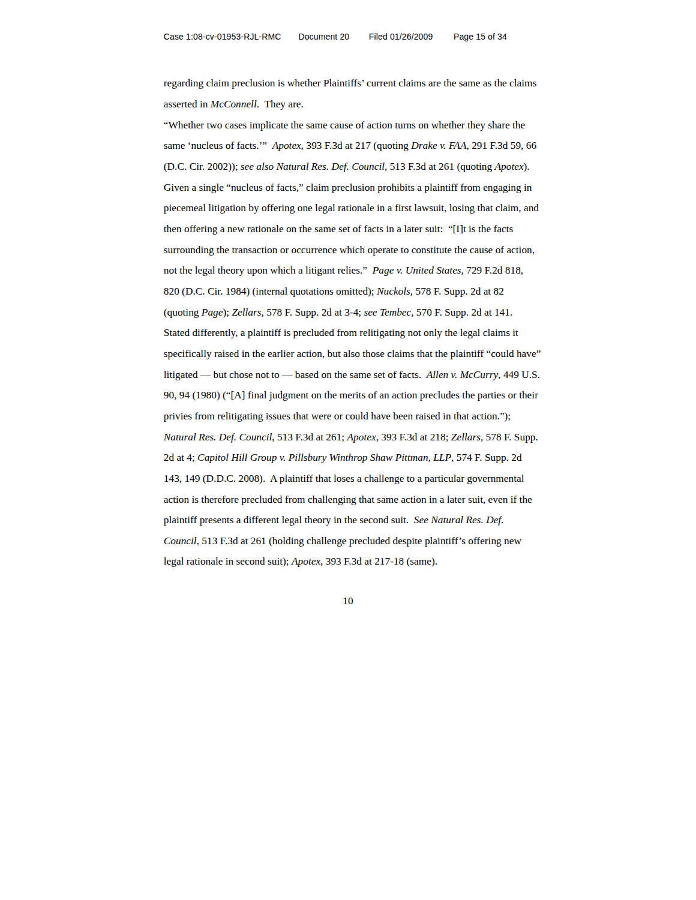Case 1:08-cv-01953-RJL-RMC Document 20 Filed 01/26/2009 Page 15 of 34
regarding claim preclusion is whether Plaintiffs’ current claims are the same as the claims asserted in McConnell. They are.
“Whether two cases implicate the same cause of action turns on whether they share the same ‘nucleus of facts.’” Apotex, 393 F.3d at 217 (quoting Drake v. FAA, 291 F.3d 59, 66 (D.C. Cir. 2002)); see also Natural Res. Def. Council, 513 F.3d at 261 (quoting Apotex). Given a single “nucleus of facts,” claim preclusion prohibits a plaintiff from engaging in piecemeal litigation by offering one legal rationale in a first lawsuit, losing that claim, and then offering a new rationale on the same set of facts in a later suit: “[I]t is the facts surrounding the transaction or occurrence which operate to constitute the cause of action, not the legal theory upon which a litigant relies.” Page v. United States, 729 F.2d 818, 820 (D.C. Cir. 1984) (internal quotations omitted); Nuckols, 578 F. Supp. 2d at 82 (quoting Page); Zellars, 578 F. Supp. 2d at 3-4; see Tembec, 570 F. Supp. 2d at 141. Stated differently, a plaintiff is precluded from relitigating not only the legal claims it specifically raised in the earlier action, but also those claims that the plaintiff “could have” litigated — but chose not to — based on the same set of facts. Allen v. McCurry, 449 U.S. 90, 94 (1980) (“[A] final judgment on the merits of an action precludes the parties or their privies from relitigating issues that were or could have been raised in that action.”); Natural Res. Def. Council, 513 F.3d at 261; Apotex, 393 F.3d at 218; Zellars, 578 F. Supp. 2d at 4; Capitol Hill Group v. Pillsbury Winthrop Shaw Pittman, LLP, 574 F. Supp. 2d 143, 149 (D.D.C. 2008). A plaintiff that loses a challenge to a particular governmental action is therefore precluded from challenging that same action in a later suit, even if the plaintiff presents a different legal theory in the second suit. See Natural Res. Def. Council, 513 F.3d at 261 (holding challenge precluded despite plaintiff’s offering new legal rationale in second suit); Apotex, 393 F.3d at 217-18 (same).
10